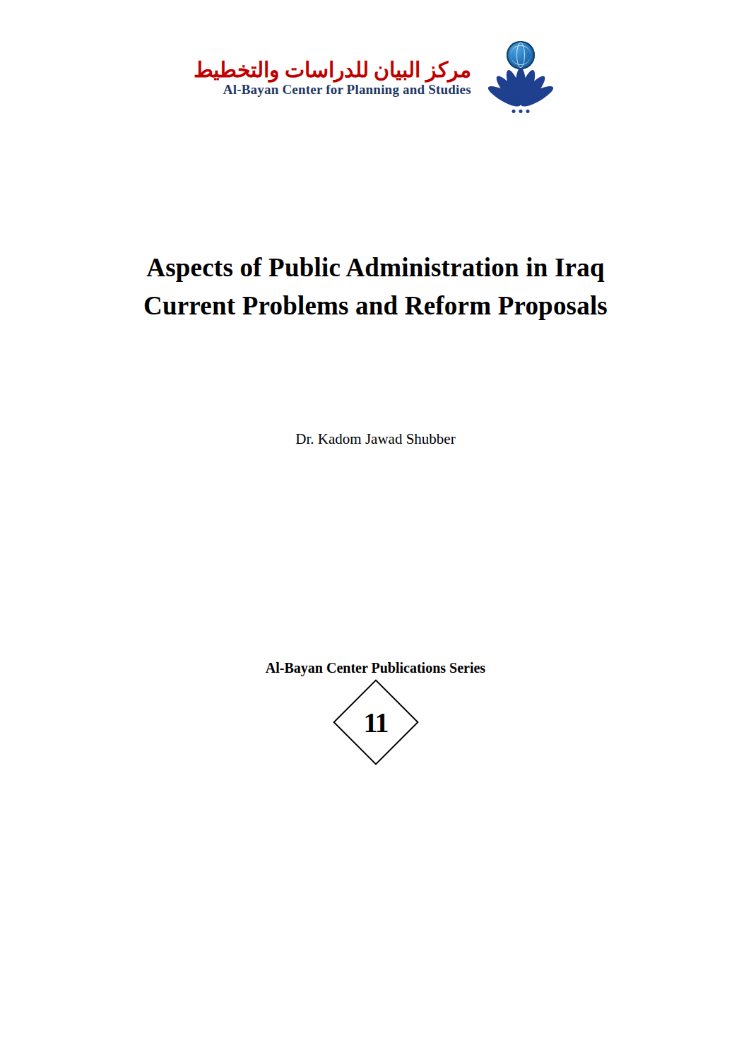مركز البيان للدراسات والتخطيط
Al-Bayan Center for Planning and Studies
Aspects of Public Administration in Iraq Current Problems and Reform Proposals
Dr. Kadom Jawad Shubber
Al-Bayan Center Publications Series
11